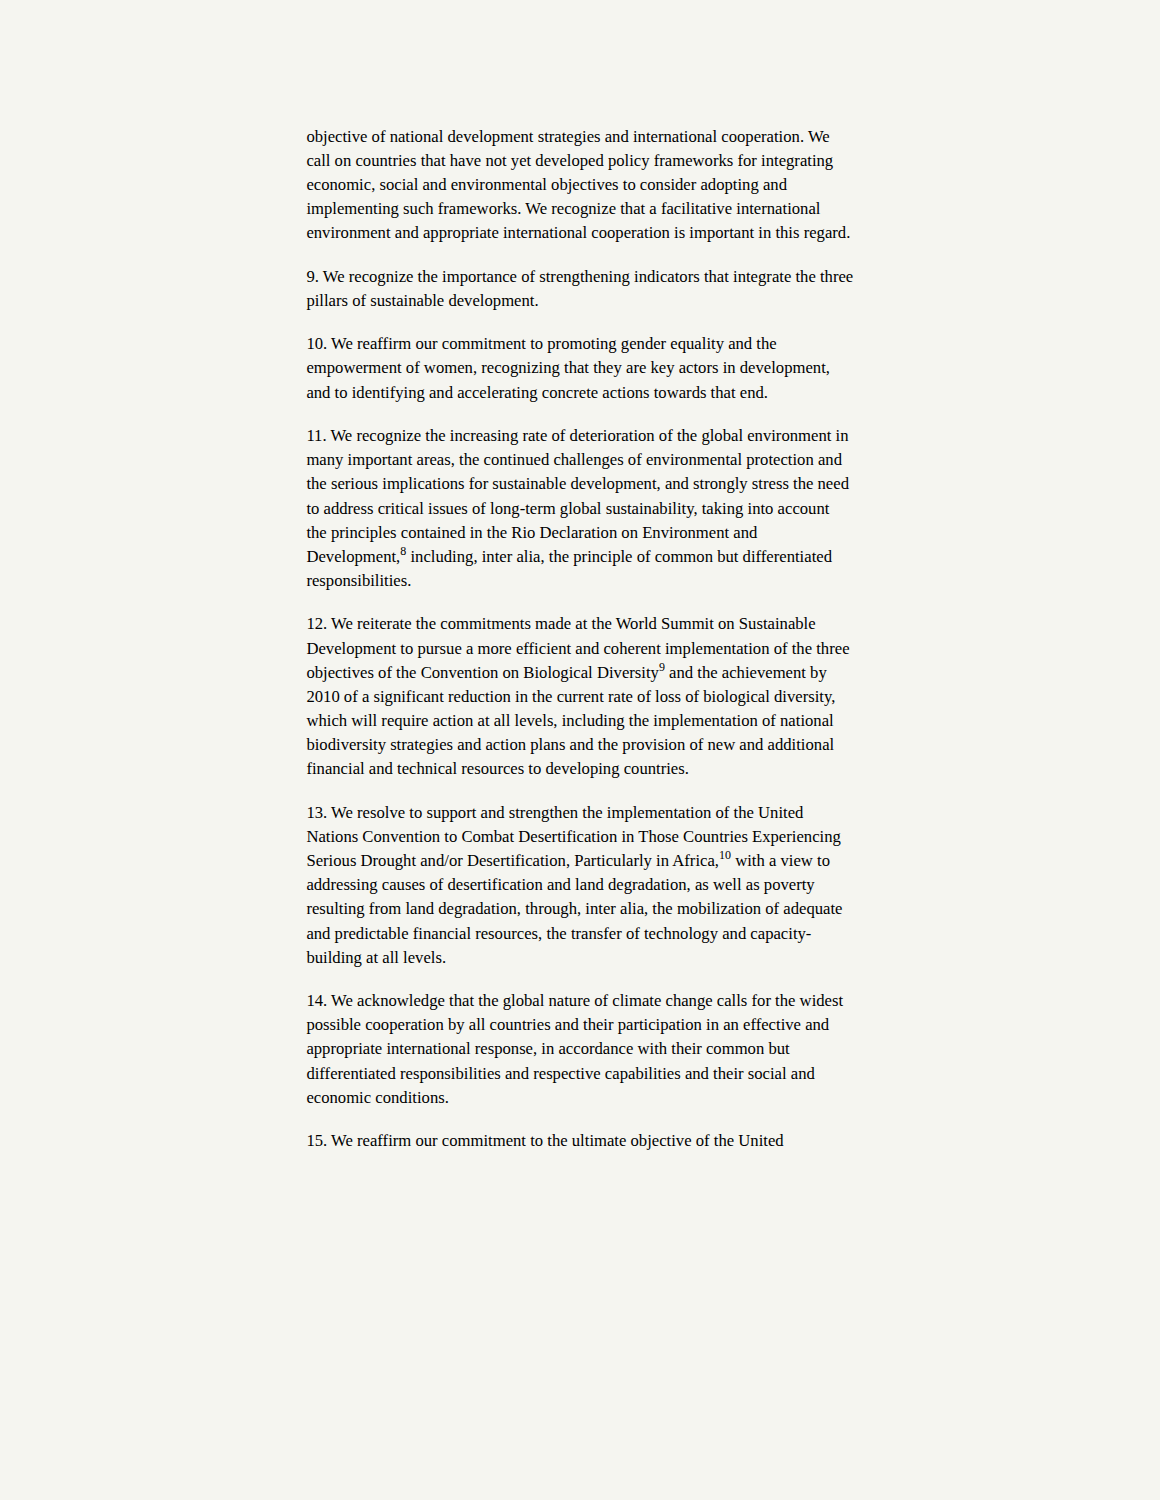objective of national development strategies and international cooperation. We call on countries that have not yet developed policy frameworks for integrating economic, social and environmental objectives to consider adopting and implementing such frameworks. We recognize that a facilitative international environment and appropriate international cooperation is important in this regard.
9. We recognize the importance of strengthening indicators that integrate the three pillars of sustainable development.
10. We reaffirm our commitment to promoting gender equality and the empowerment of women, recognizing that they are key actors in development, and to identifying and accelerating concrete actions towards that end.
11. We recognize the increasing rate of deterioration of the global environment in many important areas, the continued challenges of environmental protection and the serious implications for sustainable development, and strongly stress the need to address critical issues of long-term global sustainability, taking into account the principles contained in the Rio Declaration on Environment and Development,8 including, inter alia, the principle of common but differentiated responsibilities.
12. We reiterate the commitments made at the World Summit on Sustainable Development to pursue a more efficient and coherent implementation of the three objectives of the Convention on Biological Diversity9 and the achievement by 2010 of a significant reduction in the current rate of loss of biological diversity, which will require action at all levels, including the implementation of national biodiversity strategies and action plans and the provision of new and additional financial and technical resources to developing countries.
13. We resolve to support and strengthen the implementation of the United Nations Convention to Combat Desertification in Those Countries Experiencing Serious Drought and/or Desertification, Particularly in Africa,10 with a view to addressing causes of desertification and land degradation, as well as poverty resulting from land degradation, through, inter alia, the mobilization of adequate and predictable financial resources, the transfer of technology and capacity-building at all levels.
14. We acknowledge that the global nature of climate change calls for the widest possible cooperation by all countries and their participation in an effective and appropriate international response, in accordance with their common but differentiated responsibilities and respective capabilities and their social and economic conditions.
15. We reaffirm our commitment to the ultimate objective of the United